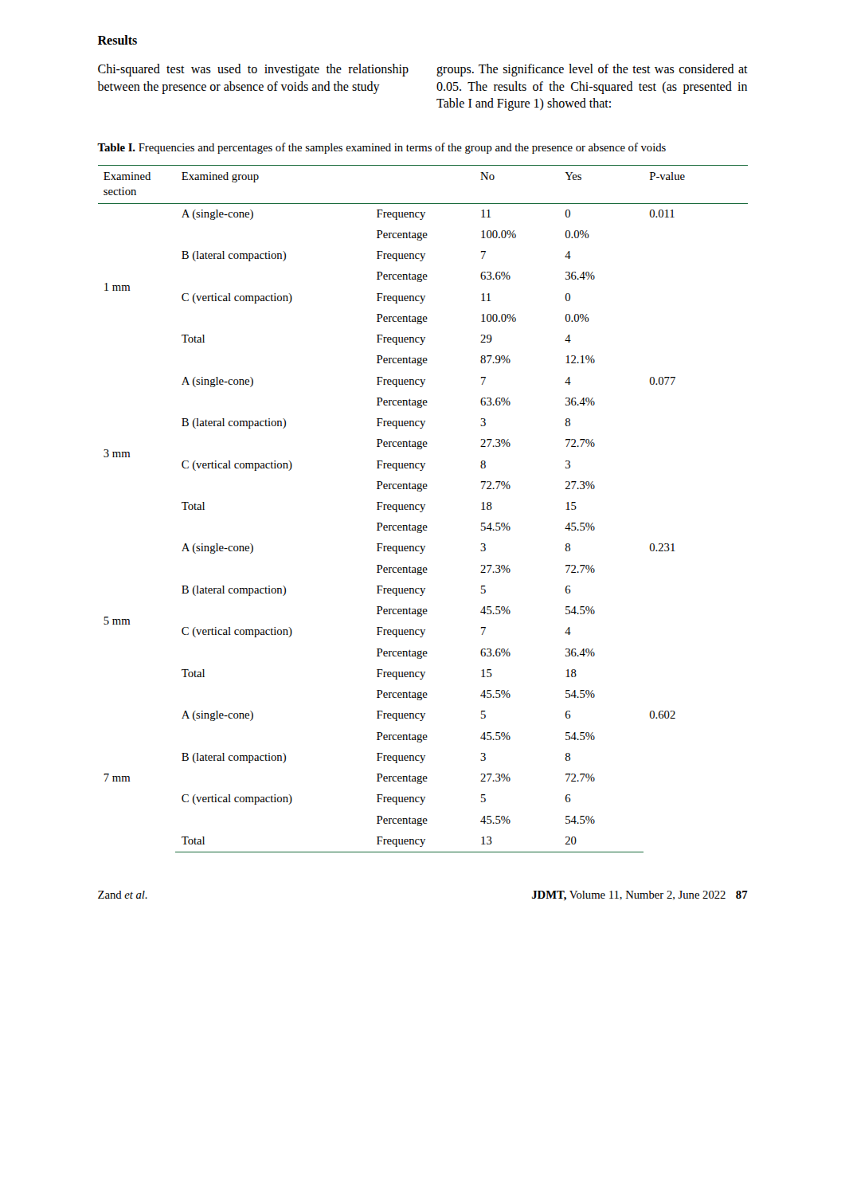Results
Chi-squared test was used to investigate the relationship between the presence or absence of voids and the study
groups. The significance level of the test was considered at 0.05. The results of the Chi-squared test (as presented in Table I and Figure 1) showed that:
Table I. Frequencies and percentages of the samples examined in terms of the group and the presence or absence of voids
| Examined section | Examined group | | No | Yes | P-value |
| --- | --- | --- | --- | --- | --- |
| 1 mm | A (single-cone) | Frequency | 11 | 0 | 0.011 |
| Percentage | 100.0% | 0.0% |
| B (lateral compaction) | Frequency | 7 | 4 |
| Percentage | 63.6% | 36.4% |
| C (vertical compaction) | Frequency | 11 | 0 |
| Percentage | 100.0% | 0.0% |
| Total | Frequency | 29 | 4 |
| Percentage | 87.9% | 12.1% |
| 3 mm | A (single-cone) | Frequency | 7 | 4 | 0.077 |
| Percentage | 63.6% | 36.4% |
| B (lateral compaction) | Frequency | 3 | 8 |
| Percentage | 27.3% | 72.7% |
| C (vertical compaction) | Frequency | 8 | 3 |
| Percentage | 72.7% | 27.3% |
| Total | Frequency | 18 | 15 |
| Percentage | 54.5% | 45.5% |
| 5 mm | A (single-cone) | Frequency | 3 | 8 | 0.231 |
| Percentage | 27.3% | 72.7% |
| B (lateral compaction) | Frequency | 5 | 6 |
| Percentage | 45.5% | 54.5% |
| C (vertical compaction) | Frequency | 7 | 4 |
| Percentage | 63.6% | 36.4% |
| Total | Frequency | 15 | 18 |
| Percentage | 45.5% | 54.5% |
| 7 mm | A (single-cone) | Frequency | 5 | 6 | 0.602 |
| Percentage | 45.5% | 54.5% |
| B (lateral compaction) | Frequency | 3 | 8 |
| Percentage | 27.3% | 72.7% |
| C (vertical compaction) | Frequency | 5 | 6 |
| Percentage | 45.5% | 54.5% |
| Total | Frequency | 13 | 20 |
Zand et al.
JDMT, Volume 11, Number 2, June 2022 87